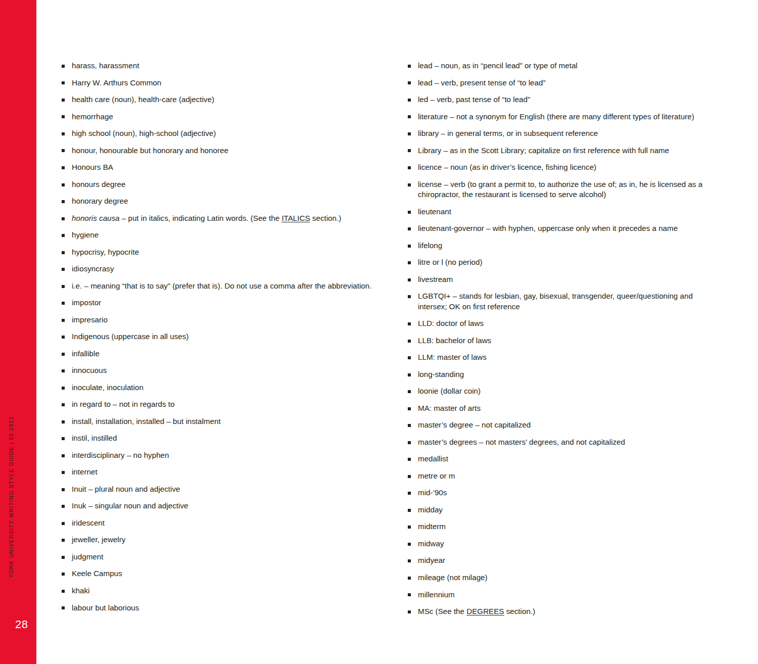York University Writing Style Guide | 02.2022
28
harass, harassment
Harry W. Arthurs Common
health care (noun), health-care (adjective)
hemorrhage
high school (noun), high-school (adjective)
honour, honourable but honorary and honoree
Honours BA
honours degree
honorary degree
honoris causa – put in italics, indicating Latin words. (See the ITALICS section.)
hygiene
hypocrisy, hypocrite
idiosyncrasy
i.e. – meaning “that is to say” (prefer that is). Do not use a comma after the abbreviation.
impostor
impresario
Indigenous (uppercase in all uses)
infallible
innocuous
inoculate, inoculation
in regard to – not in regards to
install, installation, installed – but instalment
instil, instilled
interdisciplinary – no hyphen
internet
Inuit – plural noun and adjective
Inuk – singular noun and adjective
iridescent
jeweller, jewelry
judgment
Keele Campus
khaki
labour but laborious
lead – noun, as in “pencil lead” or type of metal
lead – verb, present tense of “to lead”
led – verb, past tense of “to lead”
literature – not a synonym for English (there are many different types of literature)
library – in general terms, or in subsequent reference
Library – as in the Scott Library; capitalize on first reference with full name
licence – noun (as in driver’s licence, fishing licence)
license – verb (to grant a permit to, to authorize the use of; as in, he is licensed as a chiropractor, the restaurant is licensed to serve alcohol)
lieutenant
lieutenant-governor – with hyphen, uppercase only when it precedes a name
lifelong
litre or l (no period)
livestream
LGBTQI+ – stands for lesbian, gay, bisexual, transgender, queer/questioning and intersex; OK on first reference
LLD: doctor of laws
LLB: bachelor of laws
LLM: master of laws
long-standing
loonie (dollar coin)
MA: master of arts
master’s degree – not capitalized
master’s degrees – not masters’ degrees, and not capitalized
medallist
metre or m
mid-’90s
midday
midterm
midway
midyear
mileage (not milage)
millennium
MSc (See the DEGREES section.)